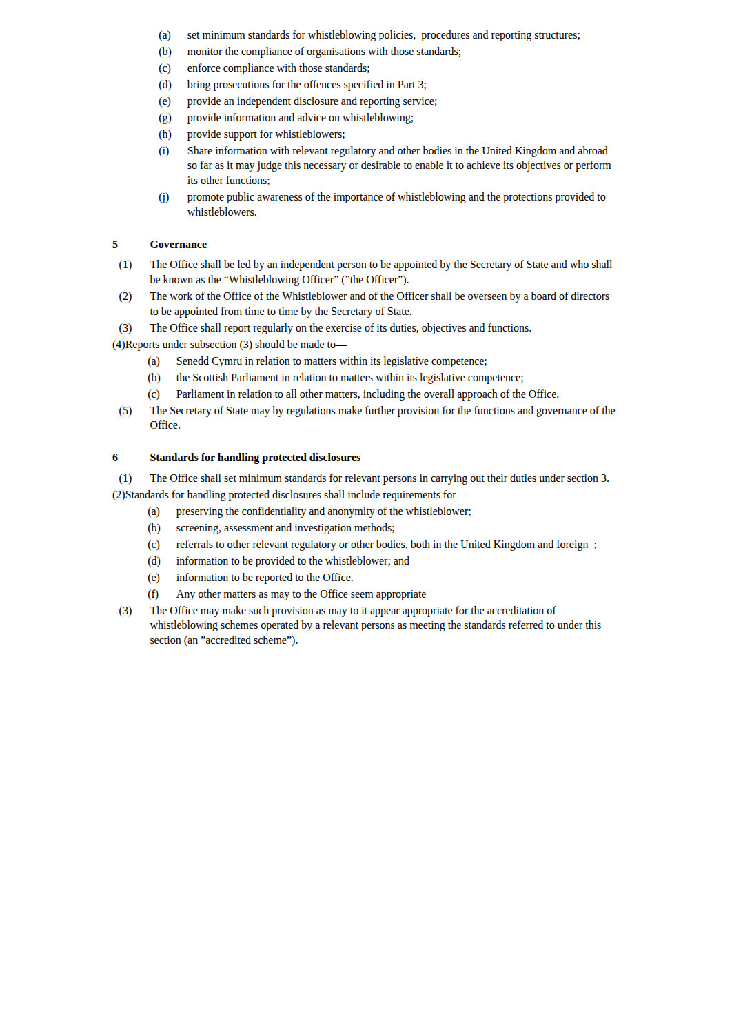(a) set minimum standards for whistleblowing policies, procedures and reporting structures;
(b) monitor the compliance of organisations with those standards;
(c) enforce compliance with those standards;
(d) bring prosecutions for the offences specified in Part 3;
(e) provide an independent disclosure and reporting service;
(g) provide information and advice on whistleblowing;
(h) provide support for whistleblowers;
(i) Share information with relevant regulatory and other bodies in the United Kingdom and abroad so far as it may judge this necessary or desirable to enable it to achieve its objectives or perform its other functions;
(j) promote public awareness of the importance of whistleblowing and the protections provided to whistleblowers.
5 Governance
(1) The Office shall be led by an independent person to be appointed by the Secretary of State and who shall be known as the “Whistleblowing Officer” (”the Officer”).
(2) The work of the Office of the Whistleblower and of the Officer shall be overseen by a board of directors to be appointed from time to time by the Secretary of State.
(3) The Office shall report regularly on the exercise of its duties, objectives and functions.
(4) Reports under subsection (3) should be made to—
(a) Senedd Cymru in relation to matters within its legislative competence;
(b) the Scottish Parliament in relation to matters within its legislative competence;
(c) Parliament in relation to all other matters, including the overall approach of the Office.
(5) The Secretary of State may by regulations make further provision for the functions and governance of the Office.
6 Standards for handling protected disclosures
(1) The Office shall set minimum standards for relevant persons in carrying out their duties under section 3.
(2) Standards for handling protected disclosures shall include requirements for—
(a) preserving the confidentiality and anonymity of the whistleblower;
(b) screening, assessment and investigation methods;
(c) referrals to other relevant regulatory or other bodies, both in the United Kingdom and foreign ;
(d) information to be provided to the whistleblower; and
(e) information to be reported to the Office.
(f) Any other matters as may to the Office seem appropriate
(3) The Office may make such provision as may to it appear appropriate for the accreditation of whistleblowing schemes operated by a relevant persons as meeting the standards referred to under this section (an ”accredited scheme”).